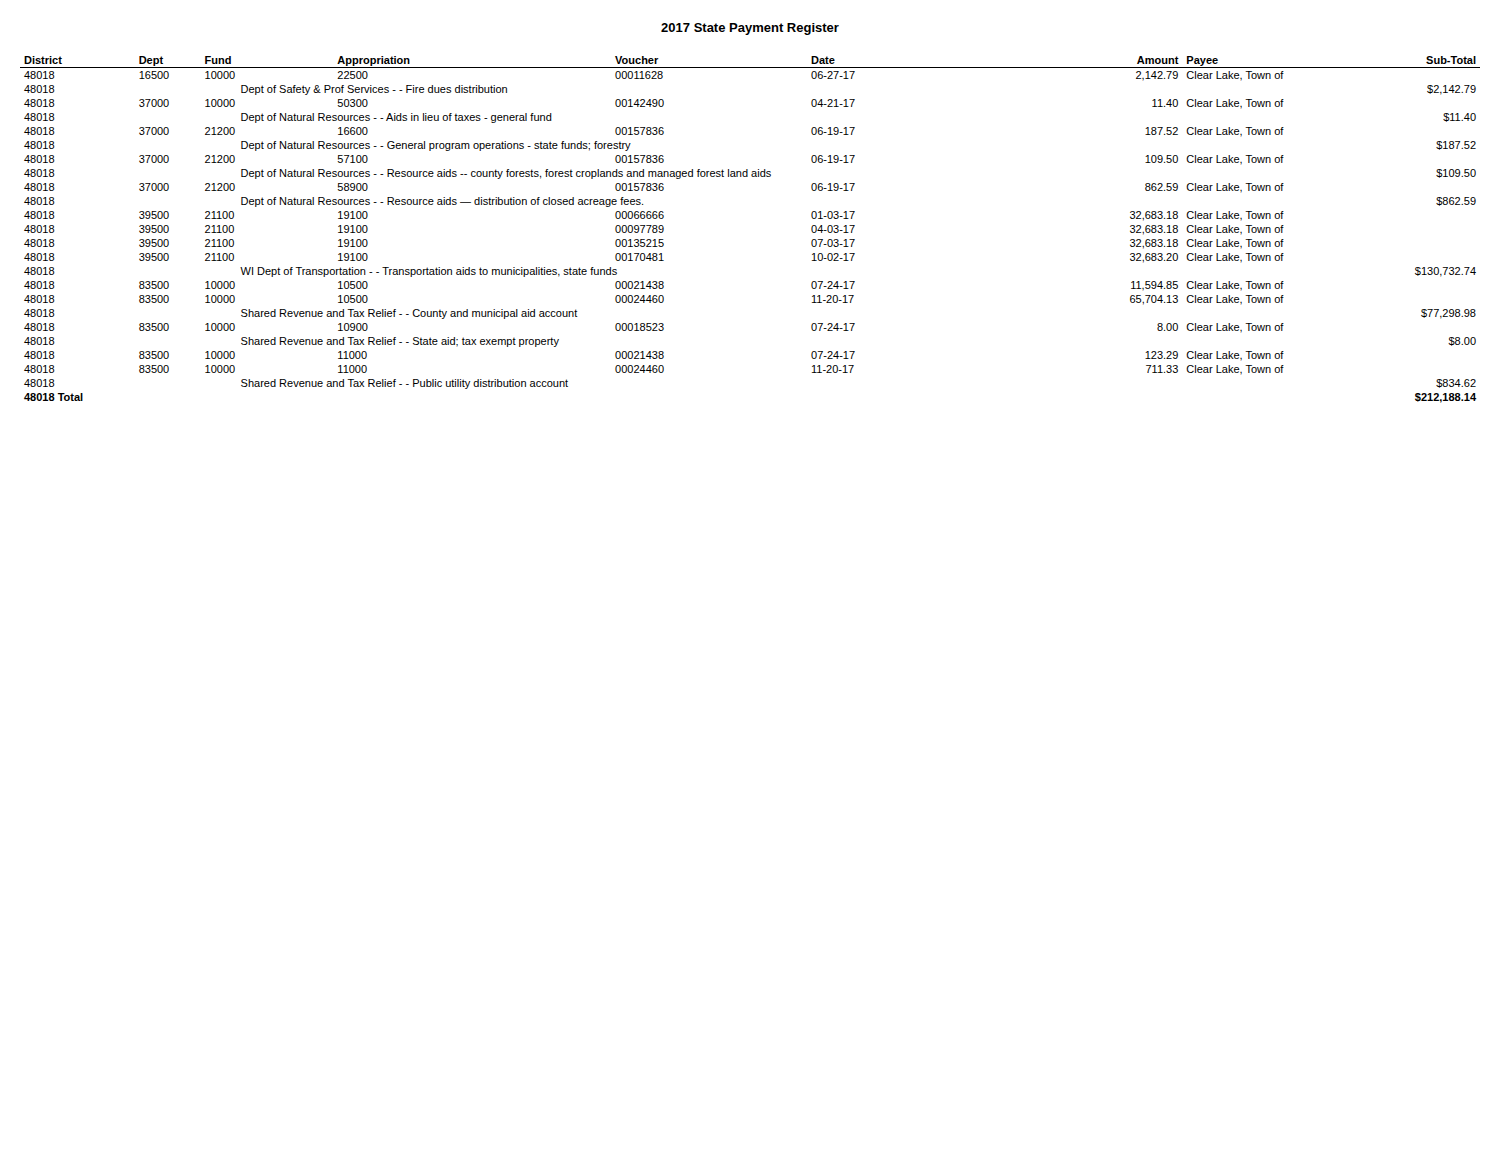2017 State Payment Register
| District | Dept | Fund | Appropriation | Voucher | Date | Amount | Payee | Sub-Total |
| --- | --- | --- | --- | --- | --- | --- | --- | --- |
| 48018 | 16500 | 10000 | 22500 | 00011628 | 06-27-17 | 2,142.79 | Clear Lake, Town of | |
| 48018 | | Dept of Safety & Prof Services - - Fire dues distribution | | $2,142.79 |
| 48018 | 37000 | 10000 | 50300 | 00142490 | 04-21-17 | 11.40 | Clear Lake, Town of | |
| 48018 | | Dept of Natural Resources - - Aids in lieu of taxes - general fund | | $11.40 |
| 48018 | 37000 | 21200 | 16600 | 00157836 | 06-19-17 | 187.52 | Clear Lake, Town of | |
| 48018 | | Dept of Natural Resources - - General program operations - state funds; forestry | | $187.52 |
| 48018 | 37000 | 21200 | 57100 | 00157836 | 06-19-17 | 109.50 | Clear Lake, Town of | |
| 48018 | | Dept of Natural Resources - - Resource aids -- county forests, forest croplands and managed forest land aids | | $109.50 |
| 48018 | 37000 | 21200 | 58900 | 00157836 | 06-19-17 | 862.59 | Clear Lake, Town of | |
| 48018 | | Dept of Natural Resources - - Resource aids — distribution of closed acreage fees. | | $862.59 |
| 48018 | 39500 | 21100 | 19100 | 00066666 | 01-03-17 | 32,683.18 | Clear Lake, Town of | |
| 48018 | 39500 | 21100 | 19100 | 00097789 | 04-03-17 | 32,683.18 | Clear Lake, Town of | |
| 48018 | 39500 | 21100 | 19100 | 00135215 | 07-03-17 | 32,683.18 | Clear Lake, Town of | |
| 48018 | 39500 | 21100 | 19100 | 00170481 | 10-02-17 | 32,683.20 | Clear Lake, Town of | |
| 48018 | | WI Dept of Transportation - - Transportation aids to municipalities, state funds | | $130,732.74 |
| 48018 | 83500 | 10000 | 10500 | 00021438 | 07-24-17 | 11,594.85 | Clear Lake, Town of | |
| 48018 | 83500 | 10000 | 10500 | 00024460 | 11-20-17 | 65,704.13 | Clear Lake, Town of | |
| 48018 | | Shared Revenue and Tax Relief - - County and municipal aid account | | $77,298.98 |
| 48018 | 83500 | 10000 | 10900 | 00018523 | 07-24-17 | 8.00 | Clear Lake, Town of | |
| 48018 | | Shared Revenue and Tax Relief - - State aid; tax exempt property | | $8.00 |
| 48018 | 83500 | 10000 | 11000 | 00021438 | 07-24-17 | 123.29 | Clear Lake, Town of | |
| 48018 | 83500 | 10000 | 11000 | 00024460 | 11-20-17 | 711.33 | Clear Lake, Town of | |
| 48018 | | Shared Revenue and Tax Relief - - Public utility distribution account | | $834.62 |
| 48018 Total | | | | | | | | $212,188.14 |